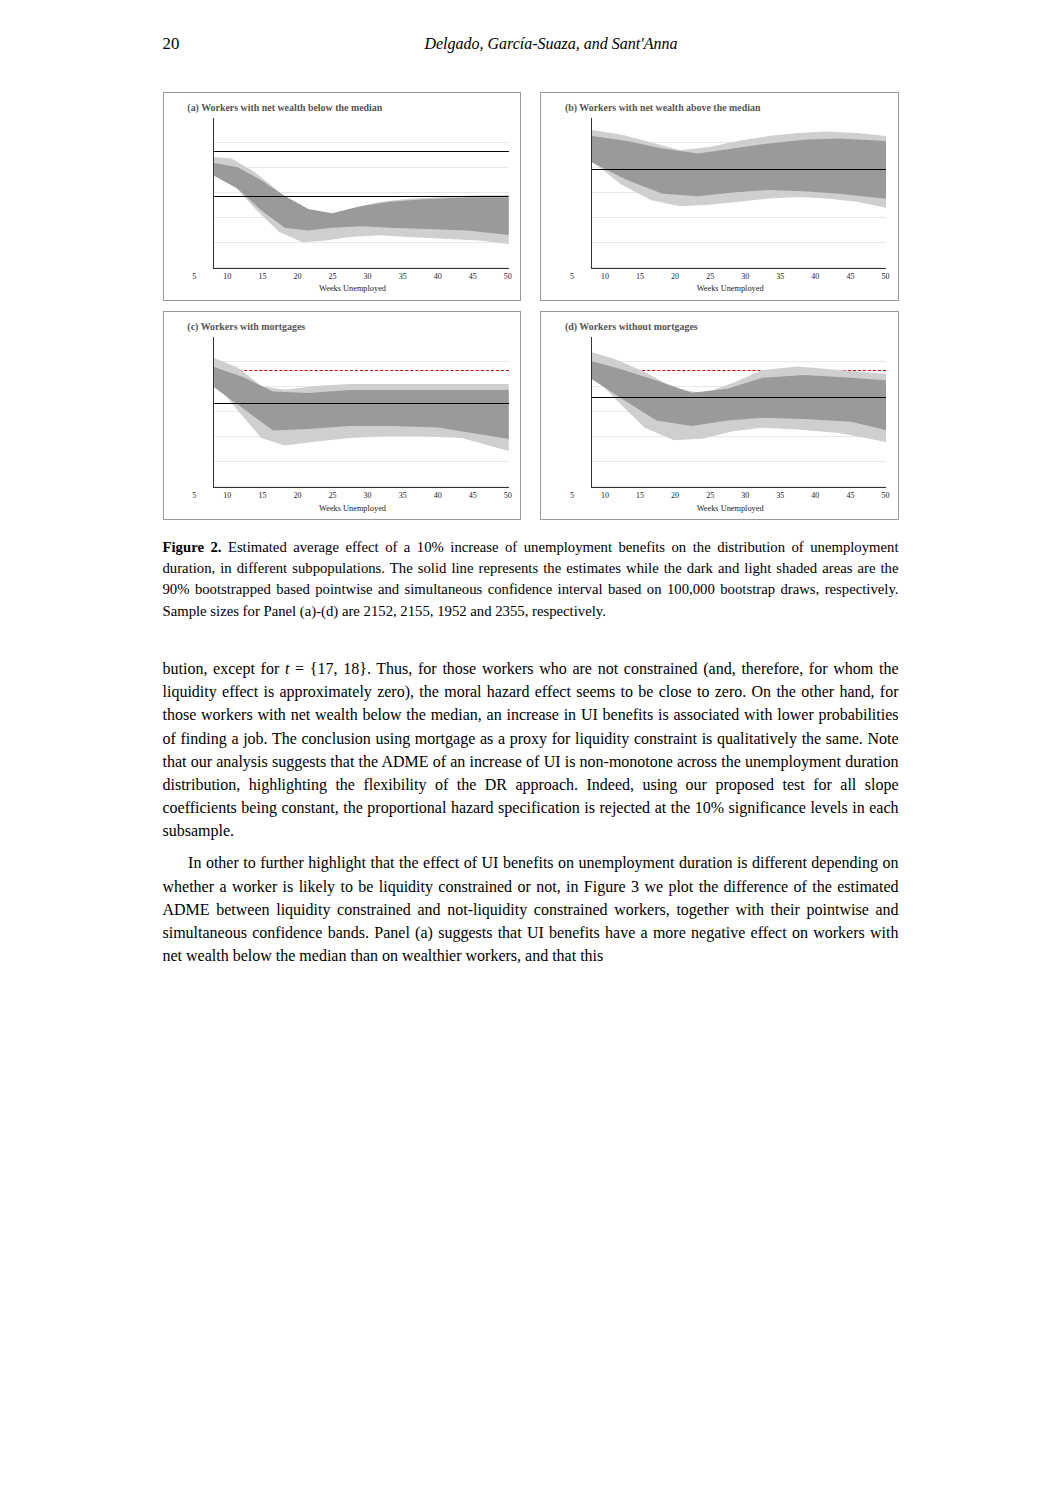20
Delgado, García-Suaza, and Sant'Anna
(a) Workers with net wealth below the median
Average Distribution Marginal Effects, in percentage points
1 0 -1 -2 -3 -4
5101520253035404550
Weeks Unemployed
(b) Workers with net wealth above the median
Average Distribution Marginal Effects, in percentage points
1 0 -1 -2 -3 -4
5101520253035404550
Weeks Unemployed
(c) Workers with mortgages
Average Distribution Marginal Effects, in percentage points
1 0 -1 -2 -3 -4
5101520253035404550
Weeks Unemployed
(d) Workers without mortgages
Average Distribution Marginal Effects, in percentage points
1 0 -1 -2 -3 -4
5101520253035404550
Weeks Unemployed
Figure 2. Estimated average effect of a 10% increase of unemployment benefits on the distribution of unemployment duration, in different subpopulations. The solid line represents the estimates while the dark and light shaded areas are the 90% bootstrapped based pointwise and simultaneous confidence interval based on 100,000 bootstrap draws, respectively. Sample sizes for Panel (a)-(d) are 2152, 2155, 1952 and 2355, respectively.
bution, except for t = {17, 18}. Thus, for those workers who are not constrained (and, therefore, for whom the liquidity effect is approximately zero), the moral hazard effect seems to be close to zero. On the other hand, for those workers with net wealth below the median, an increase in UI benefits is associated with lower probabilities of finding a job. The conclusion using mortgage as a proxy for liquidity constraint is qualitatively the same. Note that our analysis suggests that the ADME of an increase of UI is non-monotone across the unemployment duration distribution, highlighting the flexibility of the DR approach. Indeed, using our proposed test for all slope coefficients being constant, the proportional hazard specification is rejected at the 10% significance levels in each subsample.
In other to further highlight that the effect of UI benefits on unemployment duration is different depending on whether a worker is likely to be liquidity constrained or not, in Figure 3 we plot the difference of the estimated ADME between liquidity constrained and not-liquidity constrained workers, together with their pointwise and simultaneous confidence bands. Panel (a) suggests that UI benefits have a more negative effect on workers with net wealth below the median than on wealthier workers, and that this